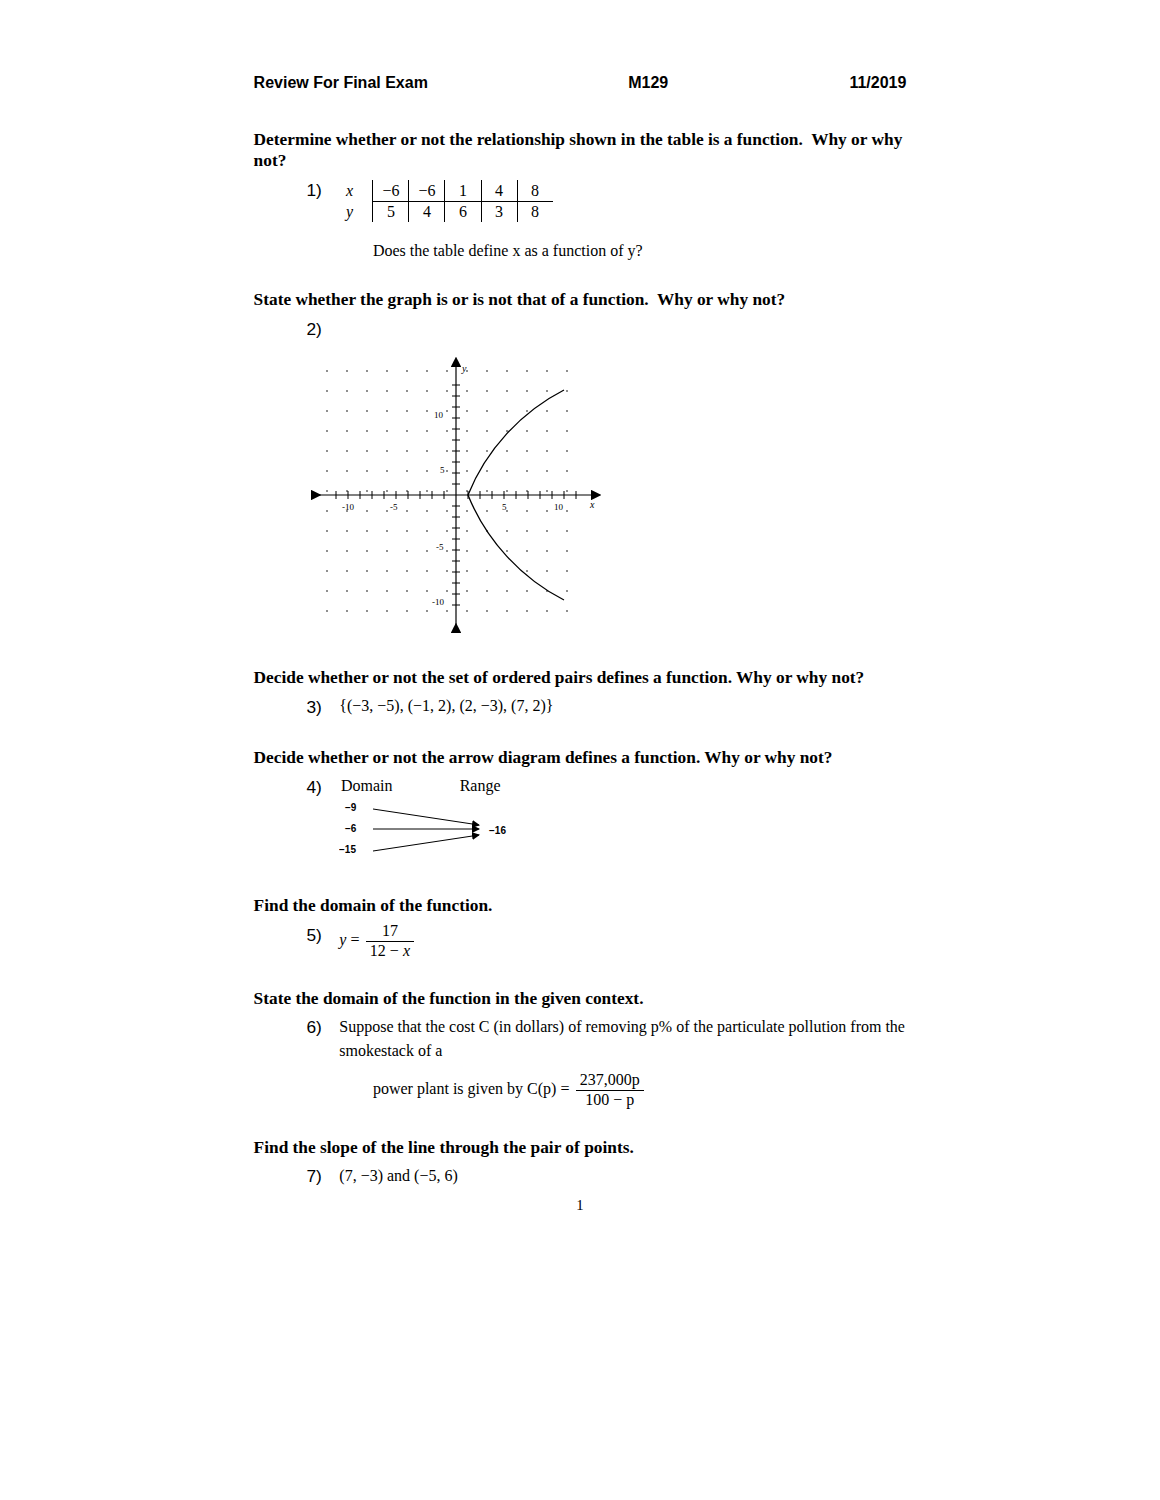Review For Final Exam M129 11/2019
Determine whether or not the relationship shown in the table is a function. Why or why not?
1)
| x | −6 | −6 | 1 | 4 | 8 |
| y | 5 | 4 | 6 | 3 | 8 |
Does the table define x as a function of y?
State whether the graph is or is not that of a function. Why or why not?
2)
y x -10 -5 5 10 10 5 -5 -10
Decide whether or not the set of ordered pairs defines a function. Why or why not?
3)
{(−3, −5), (−1, 2), (2, −3), (7, 2)}
Decide whether or not the arrow diagram defines a function. Why or why not?
4)
Domain Range
−9 −6 −15 −16
Find the domain of the function.
5)
y = 17 12 − x
State the domain of the function in the given context.
6)
Suppose that the cost C (in dollars) of removing p% of the particulate pollution from the smokestack of a power plant is given by C(p) = 237,000p 100 − p
Find the slope of the line through the pair of points.
7)
(7, −3) and (−5, 6)
1